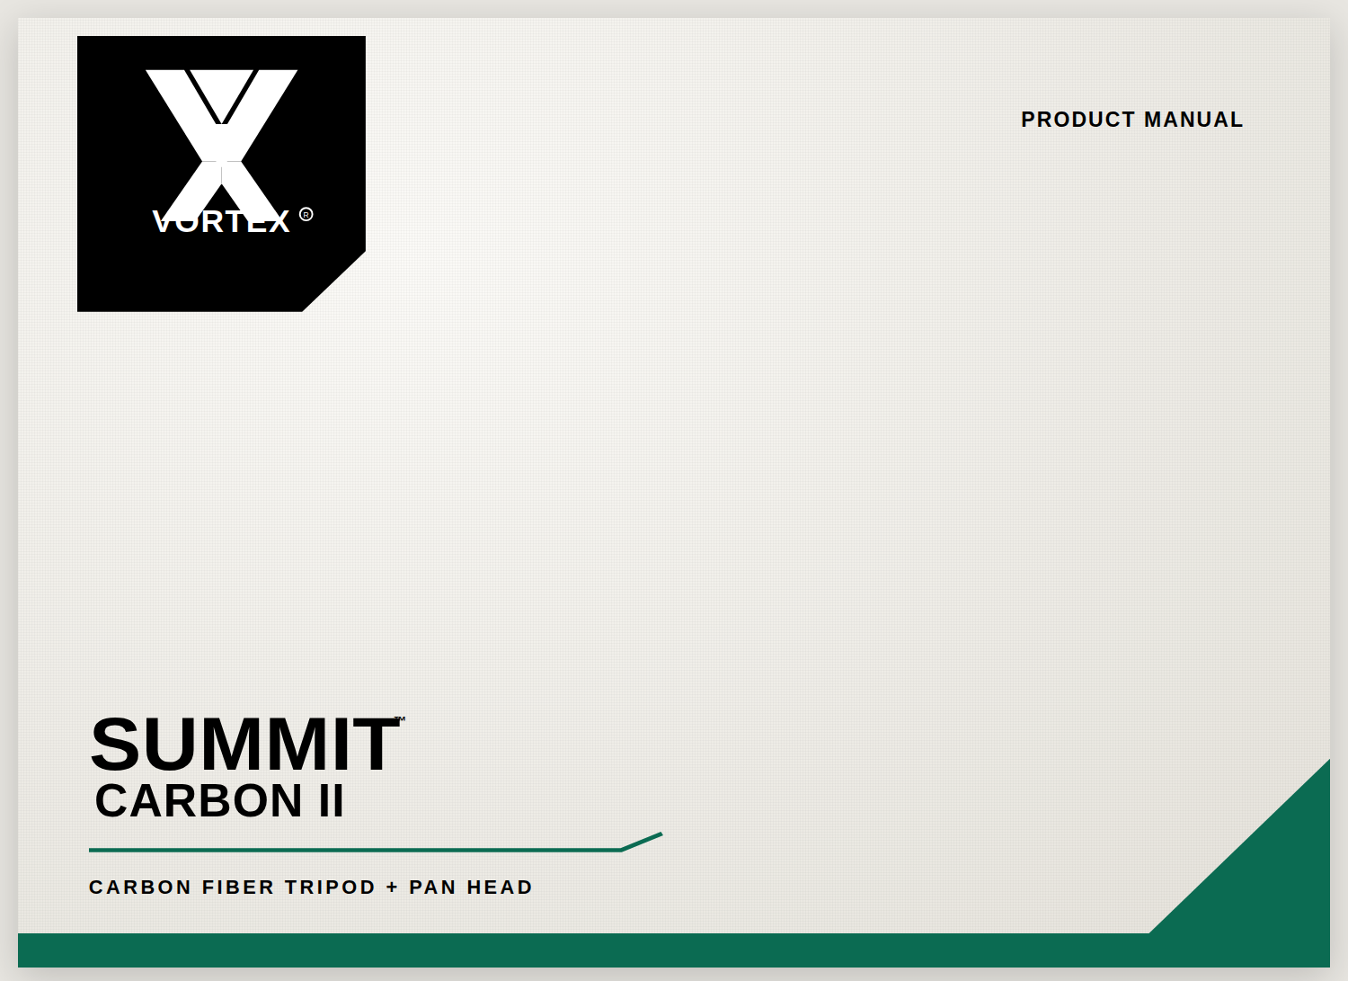R VORTEX
Product Manual
SUMMIT™
CARBON II
Carbon Fiber Tripod + Pan Head